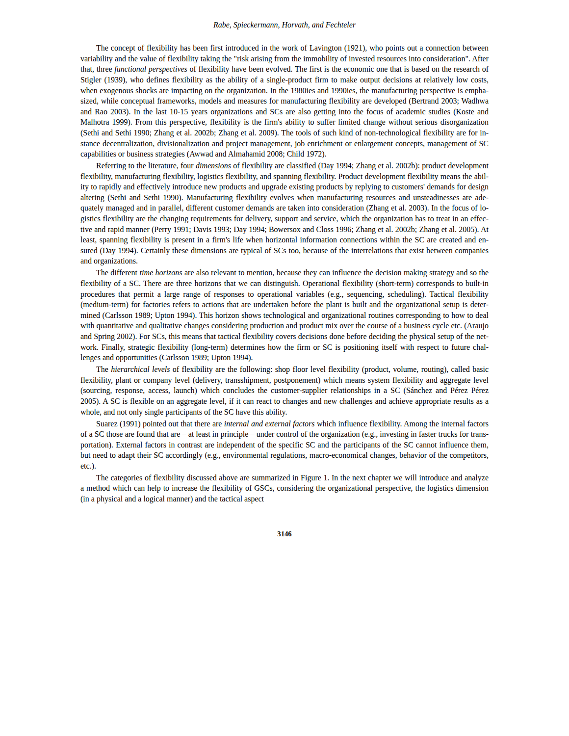Rabe, Spieckermann, Horvath, and Fechteler
The concept of flexibility has been first introduced in the work of Lavington (1921), who points out a connection between variability and the value of flexibility taking the "risk arising from the immobility of invested resources into consideration". After that, three functional perspectives of flexibility have been evolved. The first is the economic one that is based on the research of Stigler (1939), who defines flexibility as the ability of a single-product firm to make output decisions at relatively low costs, when exogenous shocks are impacting on the organization. In the 1980ies and 1990ies, the manufacturing perspective is emphasized, while conceptual frameworks, models and measures for manufacturing flexibility are developed (Bertrand 2003; Wadhwa and Rao 2003). In the last 10-15 years organizations and SCs are also getting into the focus of academic studies (Koste and Malhotra 1999). From this perspective, flexibility is the firm's ability to suffer limited change without serious disorganization (Sethi and Sethi 1990; Zhang et al. 2002b; Zhang et al. 2009). The tools of such kind of non-technological flexibility are for instance decentralization, divisionalization and project management, job enrichment or enlargement concepts, management of SC capabilities or business strategies (Awwad and Almahamid 2008; Child 1972).
Referring to the literature, four dimensions of flexibility are classified (Day 1994; Zhang et al. 2002b): product development flexibility, manufacturing flexibility, logistics flexibility, and spanning flexibility. Product development flexibility means the ability to rapidly and effectively introduce new products and upgrade existing products by replying to customers' demands for design altering (Sethi and Sethi 1990). Manufacturing flexibility evolves when manufacturing resources and unsteadinesses are adequately managed and in parallel, different customer demands are taken into consideration (Zhang et al. 2003). In the focus of logistics flexibility are the changing requirements for delivery, support and service, which the organization has to treat in an effective and rapid manner (Perry 1991; Davis 1993; Day 1994; Bowersox and Closs 1996; Zhang et al. 2002b; Zhang et al. 2005). At least, spanning flexibility is present in a firm's life when horizontal information connections within the SC are created and ensured (Day 1994). Certainly these dimensions are typical of SCs too, because of the interrelations that exist between companies and organizations.
The different time horizons are also relevant to mention, because they can influence the decision making strategy and so the flexibility of a SC. There are three horizons that we can distinguish. Operational flexibility (short-term) corresponds to built-in procedures that permit a large range of responses to operational variables (e.g., sequencing, scheduling). Tactical flexibility (medium-term) for factories refers to actions that are undertaken before the plant is built and the organizational setup is determined (Carlsson 1989; Upton 1994). This horizon shows technological and organizational routines corresponding to how to deal with quantitative and qualitative changes considering production and product mix over the course of a business cycle etc. (Araujo and Spring 2002). For SCs, this means that tactical flexibility covers decisions done before deciding the physical setup of the network. Finally, strategic flexibility (long-term) determines how the firm or SC is positioning itself with respect to future challenges and opportunities (Carlsson 1989; Upton 1994).
The hierarchical levels of flexibility are the following: shop floor level flexibility (product, volume, routing), called basic flexibility, plant or company level (delivery, transshipment, postponement) which means system flexibility and aggregate level (sourcing, response, access, launch) which concludes the customer-supplier relationships in a SC (Sánchez and Pérez Pérez 2005). A SC is flexible on an aggregate level, if it can react to changes and new challenges and achieve appropriate results as a whole, and not only single participants of the SC have this ability.
Suarez (1991) pointed out that there are internal and external factors which influence flexibility. Among the internal factors of a SC those are found that are – at least in principle – under control of the organization (e.g., investing in faster trucks for transportation). External factors in contrast are independent of the specific SC and the participants of the SC cannot influence them, but need to adapt their SC accordingly (e.g., environmental regulations, macro-economical changes, behavior of the competitors, etc.).
The categories of flexibility discussed above are summarized in Figure 1. In the next chapter we will introduce and analyze a method which can help to increase the flexibility of GSCs, considering the organizational perspective, the logistics dimension (in a physical and a logical manner) and the tactical aspect
3146